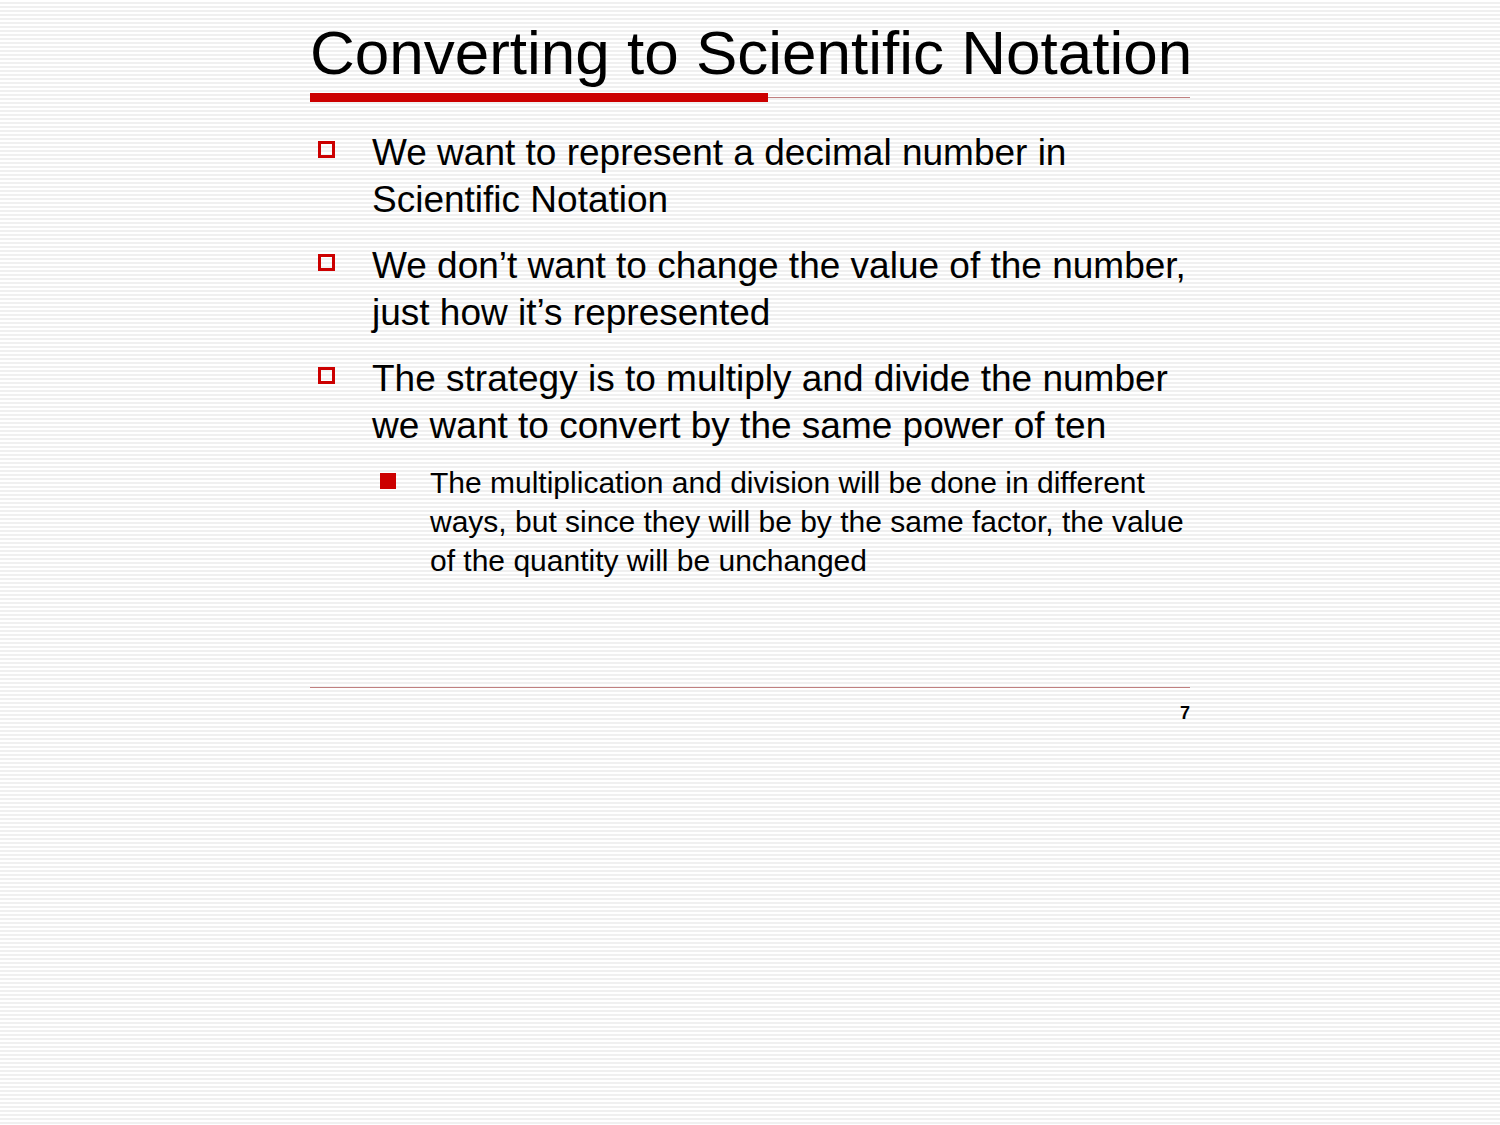Converting to Scientific Notation
We want to represent a decimal number in Scientific Notation
We don’t want to change the value of the number, just how it’s represented
The strategy is to multiply and divide the number we want to convert by the same power of ten
The multiplication and division will be done in different ways, but since they will be by the same factor, the value of the quantity will be unchanged
7